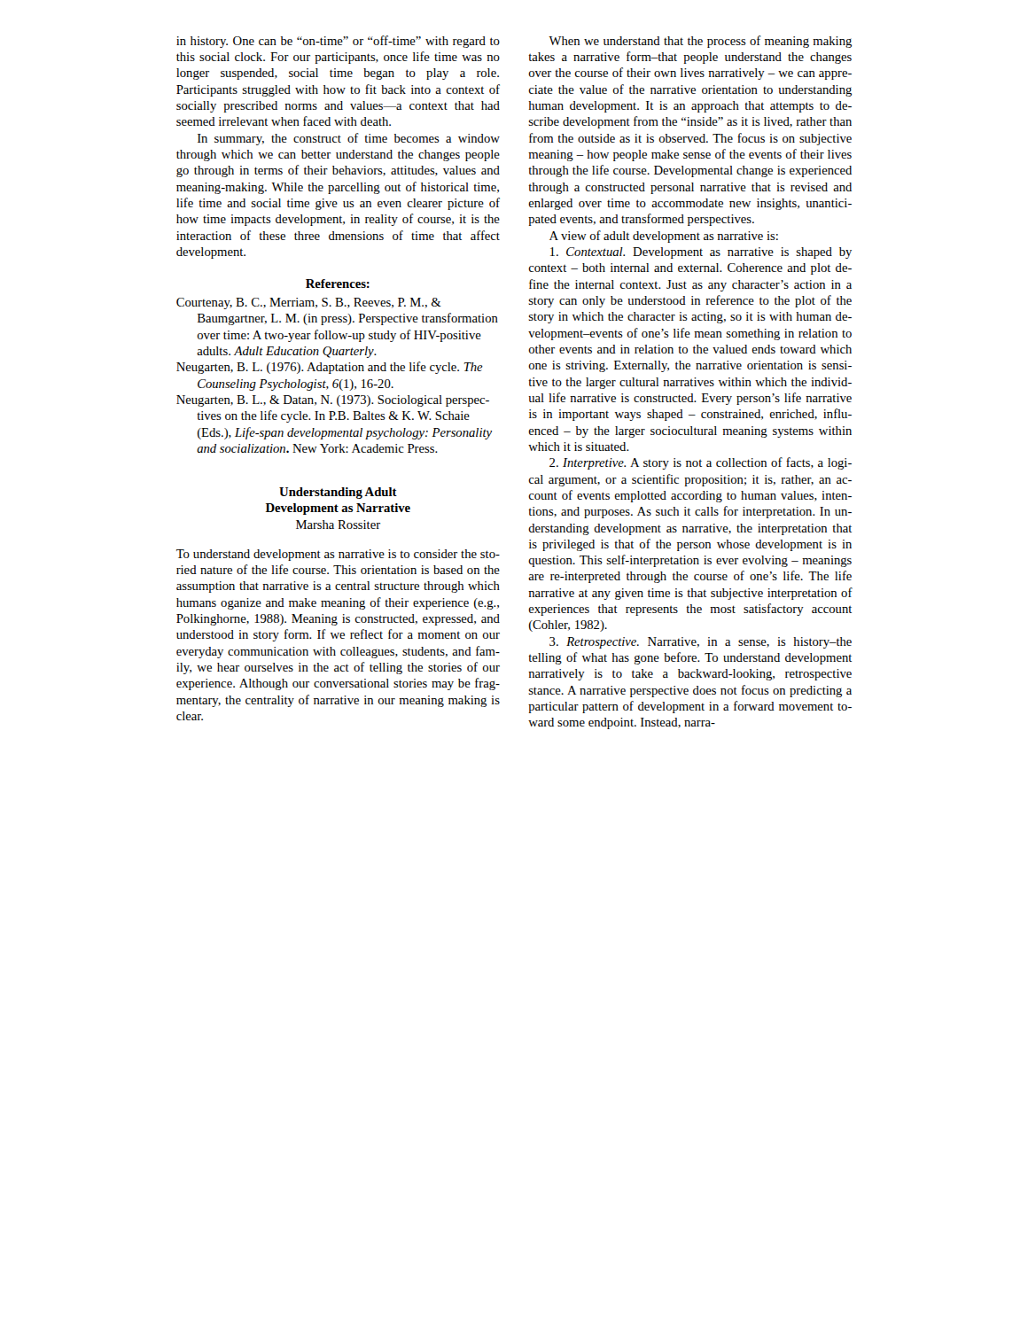in history. One can be “on-time” or “off-time” with regard to this social clock. For our partic­ipants, once life time was no longer suspended, social time began to play a role. Participants struggled with how to fit back into a context of socially prescribed norms and values—a context that had seemed irrelevant when faced with death.
In summary, the construct of time becomes a window through which we can better understand the changes people go through in terms of their behaviors, attitudes, values and meaning-making. While the parcelling out of historical time, life time and social time give us an even clearer picture of how time impacts development, in reality of course, it is the interaction of these three d­mensions of time that affect development.
References:
Courtenay, B. C., Merriam, S. B., Reeves, P. M., & Baumgartner, L. M. (in press). Perspective transformation over time: A two-year follow-up study of HIV-positive adults. Adult Education Quarterly.
Neugarten, B. L. (1976). Adaptation and the life cycle. The Counseling Psychologist, 6(1), 16-20.
Neugarten, B. L., & Datan, N. (1973). Sociological perspectives on the life cycle. In P.B. Baltes & K. W. Schaie (Eds.), Life-span developmental psychology: Personality and socialization. New York: Academic Press.
Understanding Adult
Development as Narrative
Marsha Rossiter
To understand development as narrative is to consider the storied nature of the life course. This orientation is based on the assumption that narrative is a central structure through which humans o­ganize and make meaning of their experience (e.g., Polkinghorne, 1988). Meaning is constructed, expressed, and understood in story form. If we reflect for a moment on our everyday communication with colleagues, students, and family, we hear ourselves in the act of telling the stories of our experience. Although our conversational stories may be fragmentary, the centrality of narrative in our meaning making is clear.
When we understand that the process of meaning making takes a narrative form–that people understand the changes over the course of their own lives narratively – we can appreciate the value of the narrative orientation to understanding human development. It is an approach that attempts to describe development from the “inside” as it is lived, rather than from the outside as it is observed. The focus is on subjective meaning – how people make sense of the events of their lives through the life course. Developmental change is experienced through a constructed personal narrative that is revised and enlarged over time to accommodate new insights, unanticipated events, and transformed perspectives.
A view of adult development as narrative is:
1. Contextual. Development as narrative is shaped by context – both internal and external. Coherence and plot define the internal context. Just as any character’s action in a story can only be understood in reference to the plot of the story in which the character is acting, so it is with human development–events of one’s life mean something in relation to other events and in relation to the valued ends toward which one is striving. Externally, the narrative orientation is sensitive to the larger cultural narratives within which the individual life narrative is constructed. Every person’s life narrative is in important ways shaped – constrained, enriched, influenced – by the larger sociocultural meaning systems within which it is situated.
2. Interpretive. A story is not a collection of facts, a logical argument, or a scientific proposition; it is, rather, an account of events emplotted according to human values, intentions, and purposes. As such it calls for interpretation. In understanding development as narrative, the interpretation that is privileged is that of the person whose development is in question. This self-interpretation is ever evolving – meanings are re-interpreted through the course of one’s life. The life narrative at any given time is that subjective interpretation of experiences that represents the most satisfactory account (Cohler, 1982).
3. Retrospective. Narrative, in a sense, is history–the telling of what has gone before. To understand development narratively is to take a backward-looking, retrospective stance. A narrative perspective does not focus on predicting a particular pattern of development in a forward movement toward some endpoint. Instead, narra-